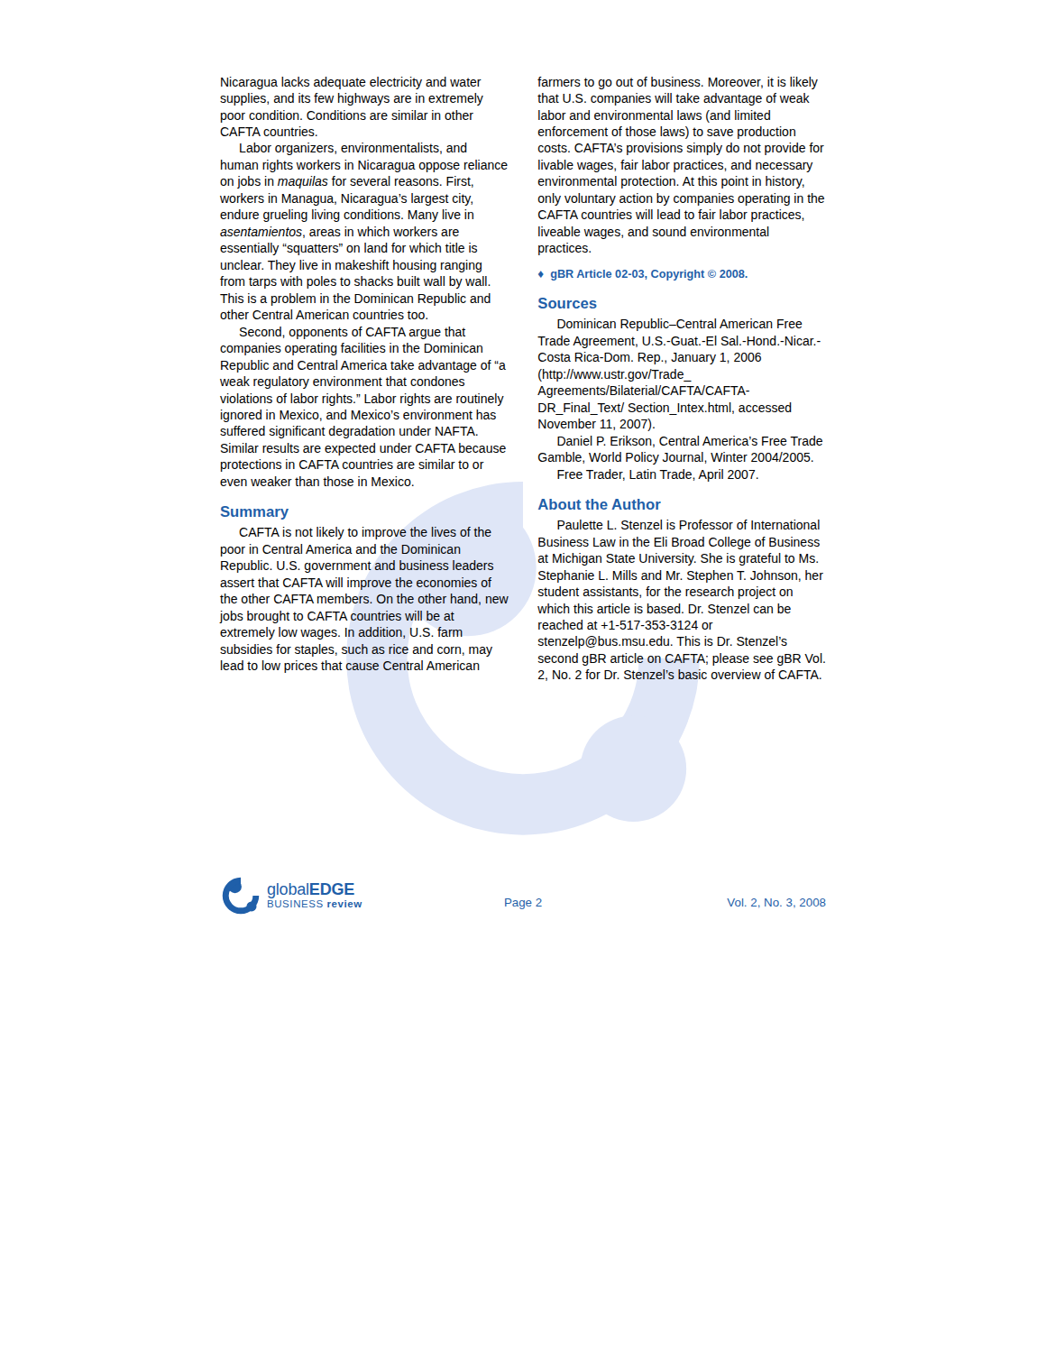Nicaragua lacks adequate electricity and water supplies, and its few highways are in extremely poor condition. Conditions are similar in other CAFTA countries.
Labor organizers, environmentalists, and human rights workers in Nicaragua oppose reliance on jobs in maquilas for several reasons. First, workers in Managua, Nicaragua’s largest city, endure grueling living conditions. Many live in asentamientos, areas in which workers are essentially “squatters” on land for which title is unclear. They live in makeshift housing ranging from tarps with poles to shacks built wall by wall. This is a problem in the Dominican Republic and other Central American countries too.
Second, opponents of CAFTA argue that companies operating facilities in the Dominican Republic and Central America take advantage of “a weak regulatory environment that condones violations of labor rights.” Labor rights are routinely ignored in Mexico, and Mexico’s environment has suffered significant degradation under NAFTA. Similar results are expected under CAFTA because protections in CAFTA countries are similar to or even weaker than those in Mexico.
Summary
CAFTA is not likely to improve the lives of the poor in Central America and the Dominican Republic. U.S. government and business leaders assert that CAFTA will improve the economies of the other CAFTA members. On the other hand, new jobs brought to CAFTA countries will be at extremely low wages. In addition, U.S. farm subsidies for staples, such as rice and corn, may lead to low prices that cause Central American farmers to go out of business. Moreover, it is likely that U.S. companies will take advantage of weak labor and environmental laws (and limited enforcement of those laws) to save production costs. CAFTA’s provisions simply do not provide for livable wages, fair labor practices, and necessary environmental protection. At this point in history, only voluntary action by companies operating in the CAFTA countries will lead to fair labor practices, liveable wages, and sound environmental practices.
♦ gBR Article 02-03, Copyright © 2008.
Sources
Dominican Republic–Central American Free Trade Agreement, U.S.-Guat.-El Sal.-Hond.-Nicar.-Costa Rica-Dom. Rep., January 1, 2006 (http://www.ustr.gov/Trade_ Agreements/Bilaterial/CAFTA/CAFTA-DR_Final_Text/ Section_Intex.html, accessed November 11, 2007).
Daniel P. Erikson, Central America’s Free Trade Gamble, World Policy Journal, Winter 2004/2005.
Free Trader, Latin Trade, April 2007.
About the Author
Paulette L. Stenzel is Professor of International Business Law in the Eli Broad College of Business at Michigan State University. She is grateful to Ms. Stephanie L. Mills and Mr. Stephen T. Johnson, her student assistants, for the research project on which this article is based. Dr. Stenzel can be reached at +1-517-353-3124 or stenzelp@bus.msu.edu. This is Dr. Stenzel’s second gBR article on CAFTA; please see gBR Vol. 2, No. 2 for Dr. Stenzel’s basic overview of CAFTA.
globalEDGE
BUSINESS review
Page 2
Vol. 2, No. 3, 2008